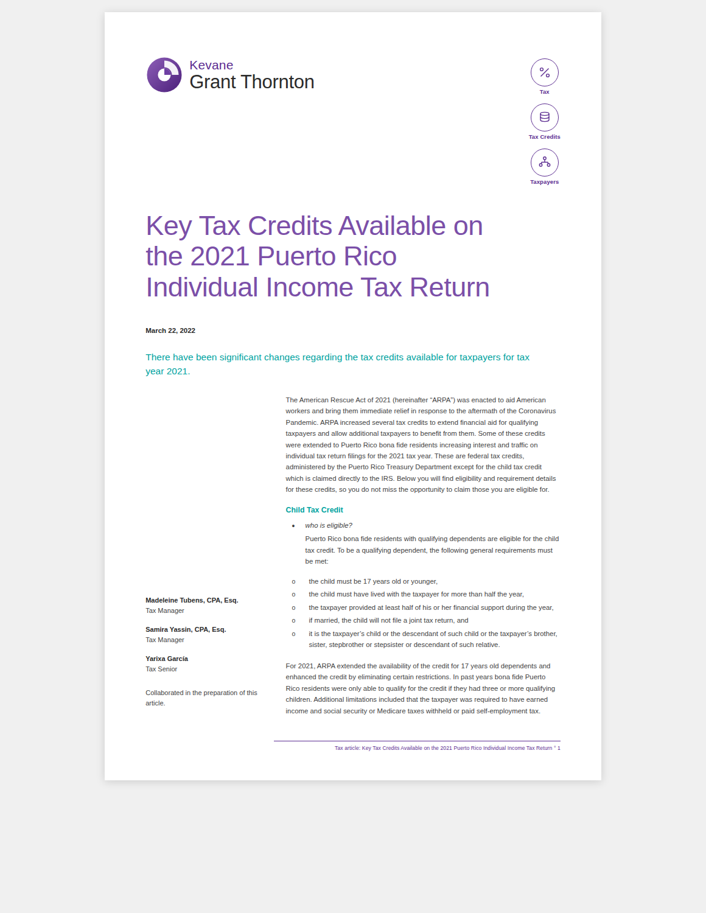Kevane
Grant Thornton
Tax
Tax Credits
Taxpayers
Key Tax Credits Available on the 2021 Puerto Rico Individual Income Tax Return
March 22, 2022
There have been significant changes regarding the tax credits available for taxpayers for tax year 2021.
Madeleine Tubens, CPA, Esq. Tax Manager
Samira Yassin, CPA, Esq. Tax Manager
Yarixa García Tax Senior
Collaborated in the preparation of this article.
The American Rescue Act of 2021 (hereinafter “ARPA”) was enacted to aid American workers and bring them immediate relief in response to the aftermath of the Coronavirus Pandemic. ARPA increased several tax credits to extend financial aid for qualifying taxpayers and allow additional taxpayers to benefit from them. Some of these credits were extended to Puerto Rico bona fide residents increasing interest and traffic on individual tax return filings for the 2021 tax year. These are federal tax credits, administered by the Puerto Rico Treasury Department except for the child tax credit which is claimed directly to the IRS. Below you will find eligibility and requirement details for these credits, so you do not miss the opportunity to claim those you are eligible for.
Child Tax Credit
who is eligible?
Puerto Rico bona fide residents with qualifying dependents are eligible for the child tax credit. To be a qualifying dependent, the following general requirements must be met:
the child must be 17 years old or younger,
the child must have lived with the taxpayer for more than half the year,
the taxpayer provided at least half of his or her financial support during the year,
if married, the child will not file a joint tax return, and
it is the taxpayer’s child or the descendant of such child or the taxpayer’s brother, sister, stepbrother or stepsister or descendant of such relative.
For 2021, ARPA extended the availability of the credit for 17 years old dependents and enhanced the credit by eliminating certain restrictions. In past years bona fide Puerto Rico residents were only able to qualify for the credit if they had three or more qualifying children. Additional limitations included that the taxpayer was required to have earned income and social security or Medicare taxes withheld or paid self-employment tax.
Tax article: Key Tax Credits Available on the 2021 Puerto Rico Individual Income Tax Return ° 1